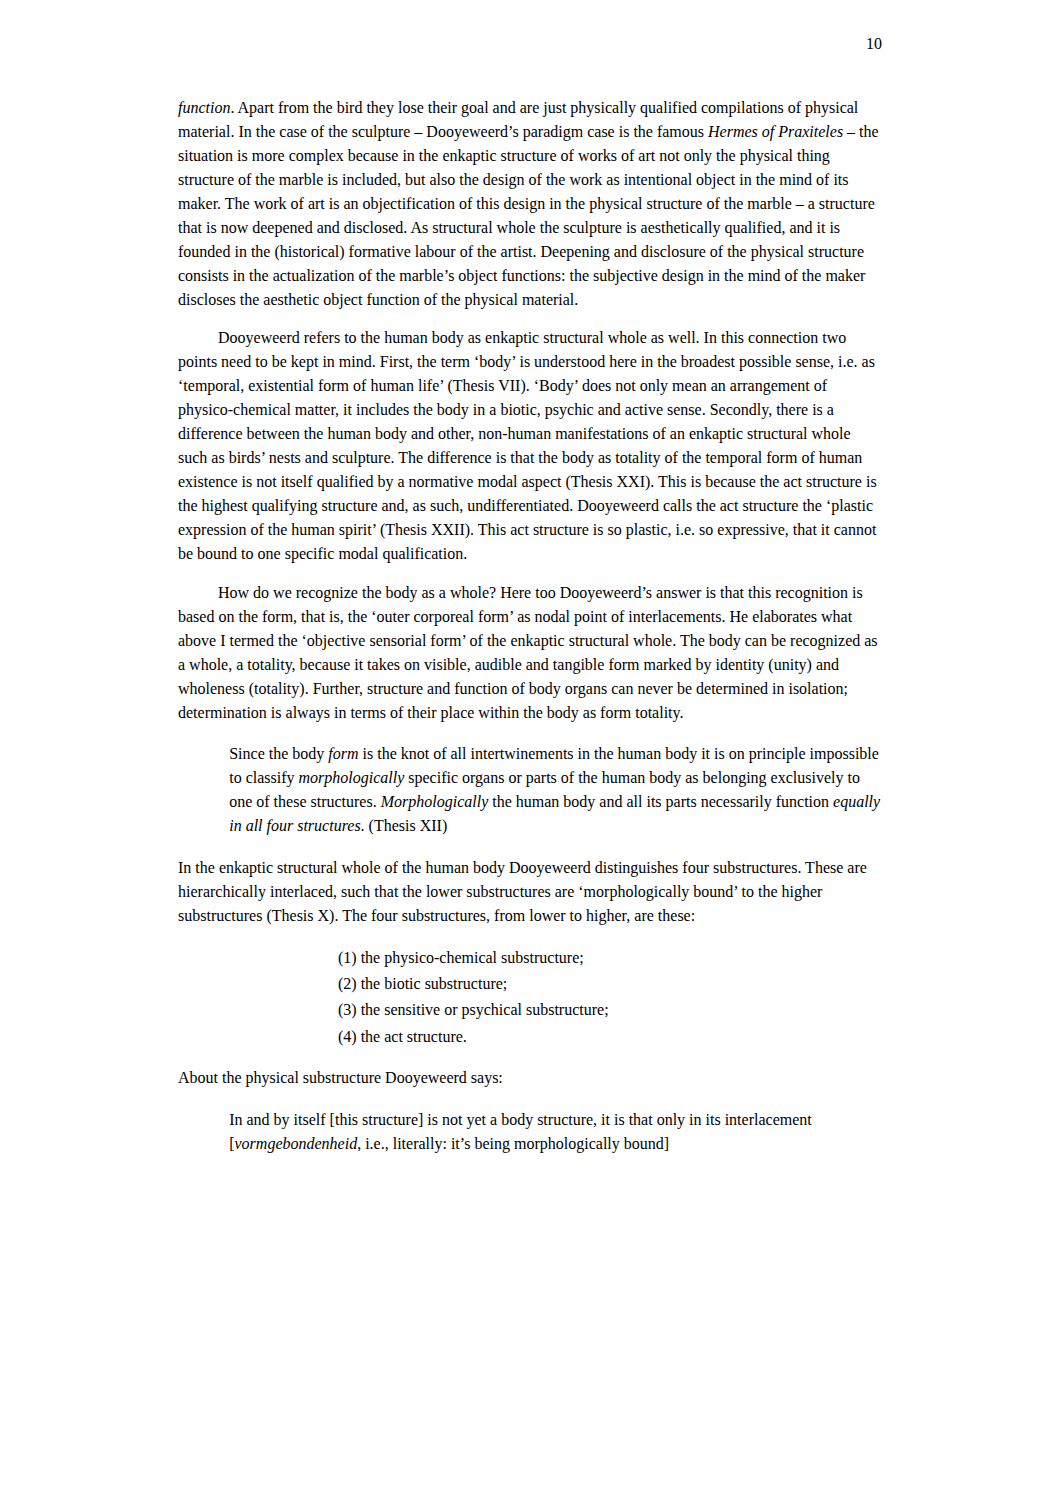10
function. Apart from the bird they lose their goal and are just physically qualified compilations of physical material. In the case of the sculpture – Dooyeweerd’s paradigm case is the famous Hermes of Praxiteles – the situation is more complex because in the enkaptic structure of works of art not only the physical thing structure of the marble is included, but also the design of the work as intentional object in the mind of its maker. The work of art is an objectification of this design in the physical structure of the marble – a structure that is now deepened and disclosed. As structural whole the sculpture is aesthetically qualified, and it is founded in the (historical) formative labour of the artist. Deepening and disclosure of the physical structure consists in the actualization of the marble’s object functions: the subjective design in the mind of the maker discloses the aesthetic object function of the physical material.
Dooyeweerd refers to the human body as enkaptic structural whole as well. In this connection two points need to be kept in mind. First, the term ‘body’ is understood here in the broadest possible sense, i.e. as ‘temporal, existential form of human life’ (Thesis VII). ‘Body’ does not only mean an arrangement of physico-chemical matter, it includes the body in a biotic, psychic and active sense. Secondly, there is a difference between the human body and other, non-human manifestations of an enkaptic structural whole such as birds’ nests and sculpture. The difference is that the body as totality of the temporal form of human existence is not itself qualified by a normative modal aspect (Thesis XXI). This is because the act structure is the highest qualifying structure and, as such, undifferentiated. Dooyeweerd calls the act structure the ‘plastic expression of the human spirit’ (Thesis XXII). This act structure is so plastic, i.e. so expressive, that it cannot be bound to one specific modal qualification.
How do we recognize the body as a whole? Here too Dooyeweerd’s answer is that this recognition is based on the form, that is, the ‘outer corporeal form’ as nodal point of interlacements. He elaborates what above I termed the ‘objective sensorial form’ of the enkaptic structural whole. The body can be recognized as a whole, a totality, because it takes on visible, audible and tangible form marked by identity (unity) and wholeness (totality). Further, structure and function of body organs can never be determined in isolation; determination is always in terms of their place within the body as form totality.
Since the body form is the knot of all intertwinements in the human body it is on principle impossible to classify morphologically specific organs or parts of the human body as belonging exclusively to one of these structures. Morphologically the human body and all its parts necessarily function equally in all four structures. (Thesis XII)
In the enkaptic structural whole of the human body Dooyeweerd distinguishes four substructures. These are hierarchically interlaced, such that the lower substructures are ‘morphologically bound’ to the higher substructures (Thesis X). The four substructures, from lower to higher, are these:
(1) the physico-chemical substructure;
(2) the biotic substructure;
(3) the sensitive or psychical substructure;
(4) the act structure.
About the physical substructure Dooyeweerd says:
In and by itself [this structure] is not yet a body structure, it is that only in its interlacement [vormgebondenheid, i.e., literally: it’s being morphologically bound]